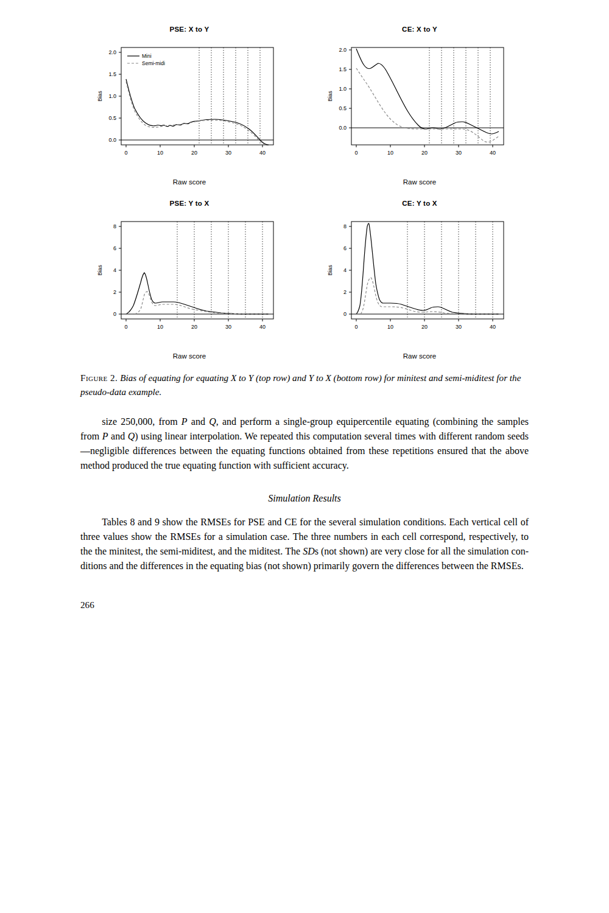PSE: X to Y
0.0 0.5 1.0 1.5 2.0 Bias 0 10 20 30 40 Mini Semi-midi
Raw score
CE: X to Y
0.0 0.5 1.0 1.5 2.0 Bias 0 10 20 30 40
Raw score
PSE: Y to X
0 2 4 6 8 Bias 0 10 20 30 40
Raw score
CE: Y to X
0 2 4 6 8 Bias 0 10 20 30 40
Raw score
Figure 2. Bias of equating for equating X to Y (top row) and Y to X (bottom row) for minitest and semi-miditest for the pseudo-data example.
size 250,000, from P and Q, and perform a single-group equipercentile equating (combining the samples from P and Q) using linear interpolation. We repeated this computation several times with different random seeds—negligible differences between the equating functions obtained from these repetitions ensured that the above method produced the true equating function with sufficient accuracy.
Simulation Results
Tables 8 and 9 show the RMSEs for PSE and CE for the several simulation conditions. Each vertical cell of three values show the RMSEs for a simulation case. The three numbers in each cell correspond, respectively, to the the minitest, the semi-miditest, and the miditest. The SDs (not shown) are very close for all the simulation conditions and the differences in the equating bias (not shown) primarily govern the differences between the RMSEs.
266